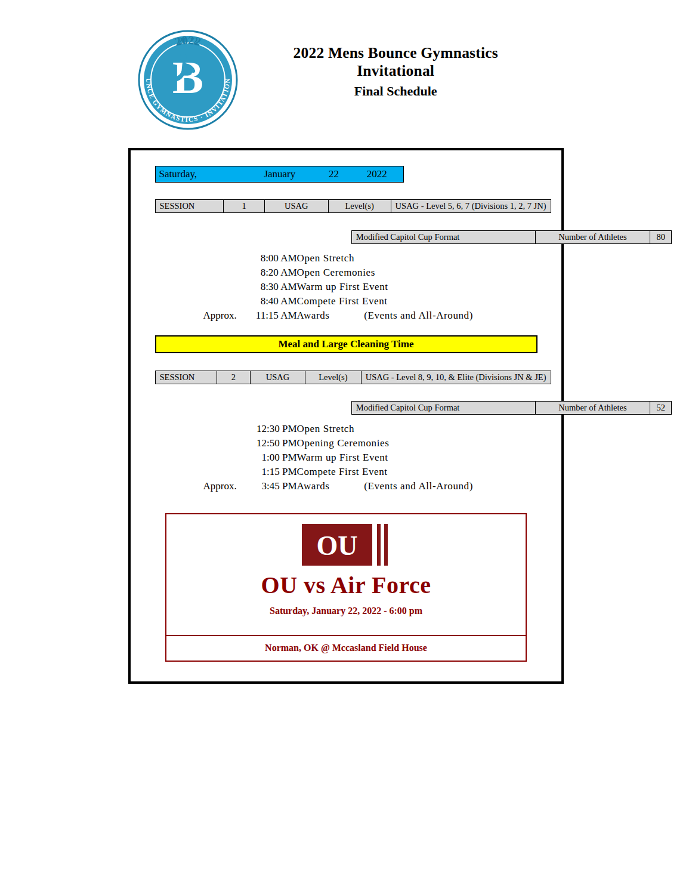2022 BOUNCE GYMNASTICS · INVITATIONAL B 2022
2022 Mens Bounce Gymnastics Invitational
Final Schedule
| Saturday, | January | 22 | 2022 |
| SESSION | 1 | USAG | Level(s) | USAG - Level 5, 6, 7 (Divisions 1, 2, 7 JN) |
| Modified Capitol Cup Format | Number of Athletes | 80 |
| | 8:00 AM | Open Stretch |
| | 8:20 AM | Open Ceremonies |
| | 8:30 AM | Warm up First Event |
| | 8:40 AM | Compete First Event |
| Approx. | 11:15 AM | Awards (Events and All-Around) |
Meal and Large Cleaning Time
| SESSION | 2 | USAG | Level(s) | USAG - Level 8, 9, 10, & Elite (Divisions JN & JE) |
| Modified Capitol Cup Format | Number of Athletes | 52 |
| | 12:30 PM | Open Stretch |
| | 12:50 PM | Opening Ceremonies |
| | 1:00 PM | Warm up First Event |
| | 1:15 PM | Compete First Event |
| Approx. | 3:45 PM | Awards (Events and All-Around) |
OU
OU vs Air Force
Saturday, January 22, 2022 - 6:00 pm
Norman, OK @ Mccasland Field House